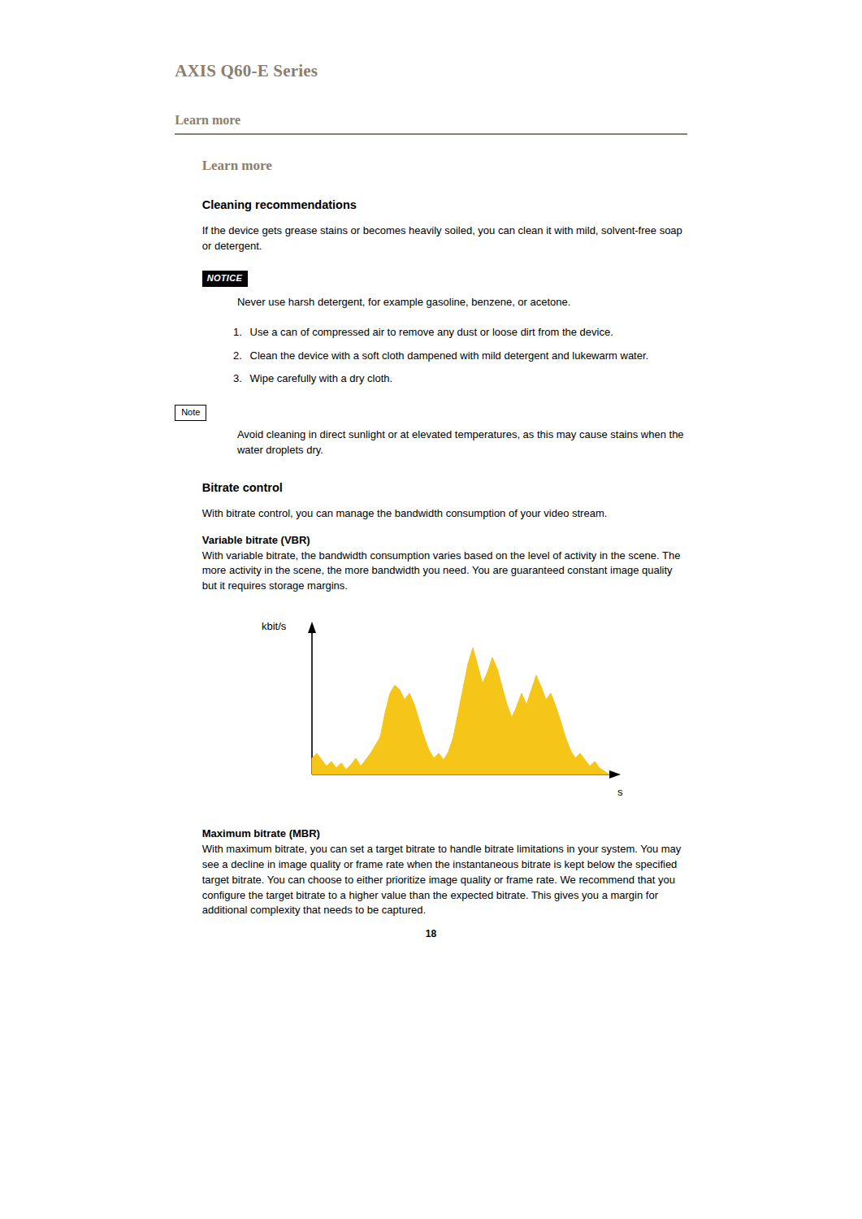AXIS Q60-E Series
Learn more
Learn more
Cleaning recommendations
If the device gets grease stains or becomes heavily soiled, you can clean it with mild, solvent-free soap or detergent.
NOTICE
Never use harsh detergent, for example gasoline, benzene, or acetone.
Use a can of compressed air to remove any dust or loose dirt from the device.
Clean the device with a soft cloth dampened with mild detergent and lukewarm water.
Wipe carefully with a dry cloth.
Note
Avoid cleaning in direct sunlight or at elevated temperatures, as this may cause stains when the water droplets dry.
Bitrate control
With bitrate control, you can manage the bandwidth consumption of your video stream.
Variable bitrate (VBR)
With variable bitrate, the bandwidth consumption varies based on the level of activity in the scene. The more activity in the scene, the more bandwidth you need. You are guaranteed constant image quality but it requires storage margins.
kbit/s s
Maximum bitrate (MBR)
With maximum bitrate, you can set a target bitrate to handle bitrate limitations in your system. You may see a decline in image quality or frame rate when the instantaneous bitrate is kept below the specified target bitrate. You can choose to either prioritize image quality or frame rate. We recommend that you configure the target bitrate to a higher value than the expected bitrate. This gives you a margin for additional complexity that needs to be captured.
18